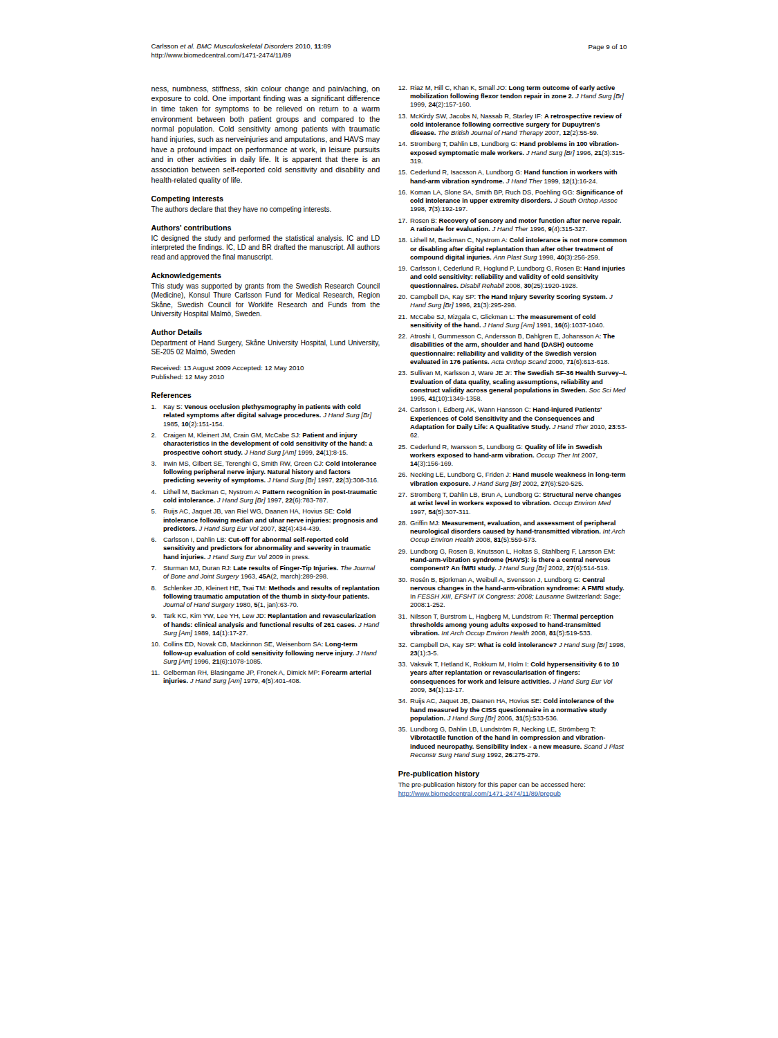Carlsson et al. BMC Musculoskeletal Disorders 2010, 11:89
http://www.biomedcentral.com/1471-2474/11/89
Page 9 of 10
ness, numbness, stiffness, skin colour change and pain/aching, on exposure to cold. One important finding was a significant difference in time taken for symptoms to be relieved on return to a warm environment between both patient groups and compared to the normal population. Cold sensitivity among patients with traumatic hand injuries, such as nerveinjuries and amputations, and HAVS may have a profound impact on performance at work, in leisure pursuits and in other activities in daily life. It is apparent that there is an association between self-reported cold sensitivity and disability and health-related quality of life.
Competing interests
The authors declare that they have no competing interests.
Authors' contributions
IC designed the study and performed the statistical analysis. IC and LD interpreted the findings. IC, LD and BR drafted the manuscript. All authors read and approved the final manuscript.
Acknowledgements
This study was supported by grants from the Swedish Research Council (Medicine), Konsul Thure Carlsson Fund for Medical Research, Region Skåne, Swedish Council for Worklife Research and Funds from the University Hospital Malmö, Sweden.
Author Details
Department of Hand Surgery, Skåne University Hospital, Lund University, SE-205 02 Malmö, Sweden
Received: 13 August 2009 Accepted: 12 May 2010
Published: 12 May 2010
References
Kay S: Venous occlusion plethysmography in patients with cold related symptoms after digital salvage procedures. J Hand Surg [Br] 1985, 10(2):151-154.
Craigen M, Kleinert JM, Crain GM, McCabe SJ: Patient and injury characteristics in the development of cold sensitivity of the hand: a prospective cohort study. J Hand Surg [Am] 1999, 24(1):8-15.
Irwin MS, Gilbert SE, Terenghi G, Smith RW, Green CJ: Cold intolerance following peripheral nerve injury. Natural history and factors predicting severity of symptoms. J Hand Surg [Br] 1997, 22(3):308-316.
Lithell M, Backman C, Nystrom A: Pattern recognition in post-traumatic cold intolerance. J Hand Surg [Br] 1997, 22(6):783-787.
Ruijs AC, Jaquet JB, van Riel WG, Daanen HA, Hovius SE: Cold intolerance following median and ulnar nerve injuries: prognosis and predictors. J Hand Surg Eur Vol 2007, 32(4):434-439.
Carlsson I, Dahlin LB: Cut-off for abnormal self-reported cold sensitivity and predictors for abnormality and severity in traumatic hand injuries. J Hand Surg Eur Vol 2009 in press.
Sturman MJ, Duran RJ: Late results of Finger-Tip Injuries. The Journal of Bone and Joint Surgery 1963, 45A(2, march):289-298.
Schlenker JD, Kleinert HE, Tsai TM: Methods and results of replantation following traumatic amputation of the thumb in sixty-four patients. Journal of Hand Surgery 1980, 5(1, jan):63-70.
Tark KC, Kim YW, Lee YH, Lew JD: Replantation and revascularization of hands: clinical analysis and functional results of 261 cases. J Hand Surg [Am] 1989, 14(1):17-27.
Collins ED, Novak CB, Mackinnon SE, Weisenborn SA: Long-term follow-up evaluation of cold sensitivity following nerve injury. J Hand Surg [Am] 1996, 21(6):1078-1085.
Gelberman RH, Blasingame JP, Fronek A, Dimick MP: Forearm arterial injuries. J Hand Surg [Am] 1979, 4(5):401-408.
Riaz M, Hill C, Khan K, Small JO: Long term outcome of early active mobilization following flexor tendon repair in zone 2. J Hand Surg [Br] 1999, 24(2):157-160.
McKirdy SW, Jacobs N, Nassab R, Starley IF: A retrospective review of cold intolerance following corrective surgery for Dupuytren's disease. The British Journal of Hand Therapy 2007, 12(2):55-59.
Stromberg T, Dahlin LB, Lundborg G: Hand problems in 100 vibration-exposed symptomatic male workers. J Hand Surg [Br] 1996, 21(3):315-319.
Cederlund R, Isacsson A, Lundborg G: Hand function in workers with hand-arm vibration syndrome. J Hand Ther 1999, 12(1):16-24.
Koman LA, Slone SA, Smith BP, Ruch DS, Poehling GG: Significance of cold intolerance in upper extremity disorders. J South Orthop Assoc 1998, 7(3):192-197.
Rosen B: Recovery of sensory and motor function after nerve repair. A rationale for evaluation. J Hand Ther 1996, 9(4):315-327.
Lithell M, Backman C, Nystrom A: Cold intolerance is not more common or disabling after digital replantation than after other treatment of compound digital injuries. Ann Plast Surg 1998, 40(3):256-259.
Carlsson I, Cederlund R, Hoglund P, Lundborg G, Rosen B: Hand injuries and cold sensitivity: reliability and validity of cold sensitivity questionnaires. Disabil Rehabil 2008, 30(25):1920-1928.
Campbell DA, Kay SP: The Hand Injury Severity Scoring System. J Hand Surg [Br] 1996, 21(3):295-298.
McCabe SJ, Mizgala C, Glickman L: The measurement of cold sensitivity of the hand. J Hand Surg [Am] 1991, 16(6):1037-1040.
Atroshi I, Gummesson C, Andersson B, Dahlgren E, Johansson A: The disabilities of the arm, shoulder and hand (DASH) outcome questionnaire: reliability and validity of the Swedish version evaluated in 176 patients. Acta Orthop Scand 2000, 71(6):613-618.
Sullivan M, Karlsson J, Ware JE Jr: The Swedish SF-36 Health Survey--I. Evaluation of data quality, scaling assumptions, reliability and construct validity across general populations in Sweden. Soc Sci Med 1995, 41(10):1349-1358.
Carlsson I, Edberg AK, Wann Hansson C: Hand-injured Patients' Experiences of Cold Sensitivity and the Consequences and Adaptation for Daily Life: A Qualitative Study. J Hand Ther 2010, 23:53-62.
Cederlund R, Iwarsson S, Lundborg G: Quality of life in Swedish workers exposed to hand-arm vibration. Occup Ther Int 2007, 14(3):156-169.
Necking LE, Lundborg G, Friden J: Hand muscle weakness in long-term vibration exposure. J Hand Surg [Br] 2002, 27(6):520-525.
Stromberg T, Dahlin LB, Brun A, Lundborg G: Structural nerve changes at wrist level in workers exposed to vibration. Occup Environ Med 1997, 54(5):307-311.
Griffin MJ: Measurement, evaluation, and assessment of peripheral neurological disorders caused by hand-transmitted vibration. Int Arch Occup Environ Health 2008, 81(5):559-573.
Lundborg G, Rosen B, Knutsson L, Holtas S, Stahlberg F, Larsson EM: Hand-arm-vibration syndrome (HAVS): is there a central nervous component? An fMRI study. J Hand Surg [Br] 2002, 27(6):514-519.
Rosén B, Björkman A, Weibull A, Svensson J, Lundborg G: Central nervous changes in the hand-arm-vibration syndrome: A FMRI study. In FESSH XIII, EFSHT IX Congress: 2008; Lausanne Switzerland: Sage; 2008:1-252.
Nilsson T, Burstrom L, Hagberg M, Lundstrom R: Thermal perception thresholds among young adults exposed to hand-transmitted vibration. Int Arch Occup Environ Health 2008, 81(5):519-533.
Campbell DA, Kay SP: What is cold intolerance? J Hand Surg [Br] 1998, 23(1):3-5.
Vaksvik T, Hetland K, Rokkum M, Holm I: Cold hypersensitivity 6 to 10 years after replantation or revascularisation of fingers: consequences for work and leisure activities. J Hand Surg Eur Vol 2009, 34(1):12-17.
Ruijs AC, Jaquet JB, Daanen HA, Hovius SE: Cold intolerance of the hand measured by the CISS questionnaire in a normative study population. J Hand Surg [Br] 2006, 31(5):533-536.
Lundborg G, Dahlin LB, Lundström R, Necking LE, Strömberg T: Vibrotactile function of the hand in compression and vibration-induced neuropathy. Sensibility index - a new measure. Scand J Plast Reconstr Surg Hand Surg 1992, 26:275-279.
Pre-publication history
The pre-publication history for this paper can be accessed here:
http://www.biomedcentral.com/1471-2474/11/89/prepub